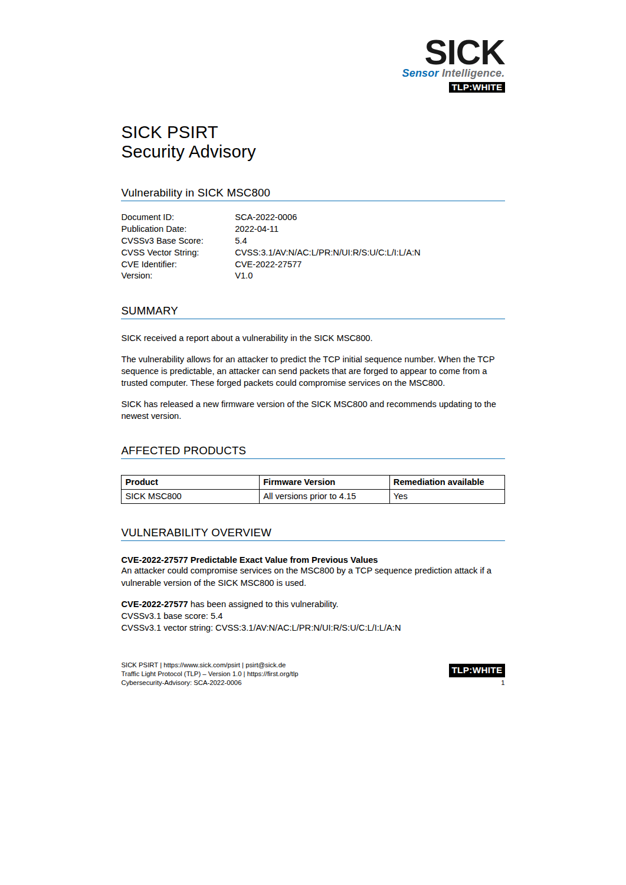SICK
Sensor Intelligence.
TLP:WHITE
SICK PSIRT
Security Advisory
Vulnerability in SICK MSC800
| Document ID: | SCA-2022-0006 |
| Publication Date: | 2022-04-11 |
| CVSSv3 Base Score: | 5.4 |
| CVSS Vector String: | CVSS:3.1/AV:N/AC:L/PR:N/UI:R/S:U/C:L/I:L/A:N |
| CVE Identifier: | CVE-2022-27577 |
| Version: | V1.0 |
SUMMARY
SICK received a report about a vulnerability in the SICK MSC800.
The vulnerability allows for an attacker to predict the TCP initial sequence number. When the TCP sequence is predictable, an attacker can send packets that are forged to appear to come from a trusted computer. These forged packets could compromise services on the MSC800.
SICK has released a new firmware version of the SICK MSC800 and recommends updating to the newest version.
AFFECTED PRODUCTS
| Product | Firmware Version | Remediation available |
| --- | --- | --- |
| SICK MSC800 | All versions prior to 4.15 | Yes |
VULNERABILITY OVERVIEW
CVE-2022-27577 Predictable Exact Value from Previous Values
An attacker could compromise services on the MSC800 by a TCP sequence prediction attack if a vulnerable version of the SICK MSC800 is used.
CVE-2022-27577 has been assigned to this vulnerability.
CVSSv3.1 base score: 5.4
CVSSv3.1 vector string: CVSS:3.1/AV:N/AC:L/PR:N/UI:R/S:U/C:L/I:L/A:N
SICK PSIRT | https://www.sick.com/psirt | psirt@sick.de
Traffic Light Protocol (TLP) – Version 1.0 | https://first.org/tlp
Cybersecurity-Advisory: SCA-2022-0006
TLP:WHITE
1